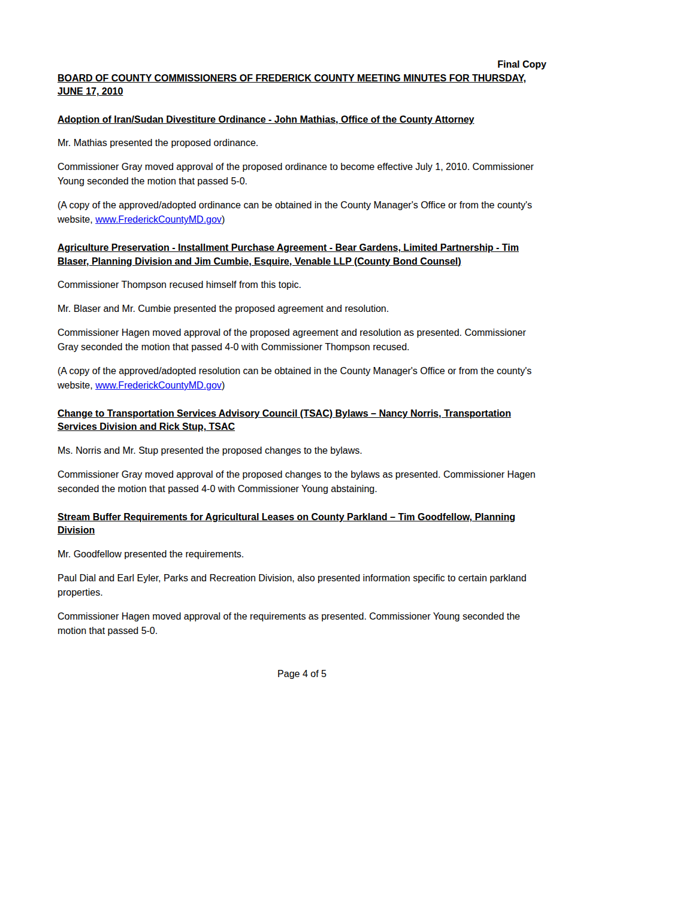Final Copy
BOARD OF COUNTY COMMISSIONERS OF FREDERICK COUNTY MEETING MINUTES FOR THURSDAY, JUNE 17, 2010
Adoption of Iran/Sudan Divestiture Ordinance - John Mathias, Office of the County Attorney
Mr. Mathias presented the proposed ordinance.
Commissioner Gray moved approval of the proposed ordinance to become effective July 1, 2010. Commissioner Young seconded the motion that passed 5-0.
(A copy of the approved/adopted ordinance can be obtained in the County Manager's Office or from the county's website, www.FrederickCountyMD.gov)
Agriculture Preservation - Installment Purchase Agreement - Bear Gardens, Limited Partnership - Tim Blaser, Planning Division and Jim Cumbie, Esquire, Venable LLP (County Bond Counsel)
Commissioner Thompson recused himself from this topic.
Mr. Blaser and Mr. Cumbie presented the proposed agreement and resolution.
Commissioner Hagen moved approval of the proposed agreement and resolution as presented. Commissioner Gray seconded the motion that passed 4-0 with Commissioner Thompson recused.
(A copy of the approved/adopted resolution can be obtained in the County Manager's Office or from the county's website, www.FrederickCountyMD.gov)
Change to Transportation Services Advisory Council (TSAC) Bylaws – Nancy Norris, Transportation Services Division and Rick Stup, TSAC
Ms. Norris and Mr. Stup presented the proposed changes to the bylaws.
Commissioner Gray moved approval of the proposed changes to the bylaws as presented. Commissioner Hagen seconded the motion that passed 4-0 with Commissioner Young abstaining.
Stream Buffer Requirements for Agricultural Leases on County Parkland – Tim Goodfellow, Planning Division
Mr. Goodfellow presented the requirements.
Paul Dial and Earl Eyler, Parks and Recreation Division, also presented information specific to certain parkland properties.
Commissioner Hagen moved approval of the requirements as presented. Commissioner Young seconded the motion that passed 5-0.
Page 4 of 5